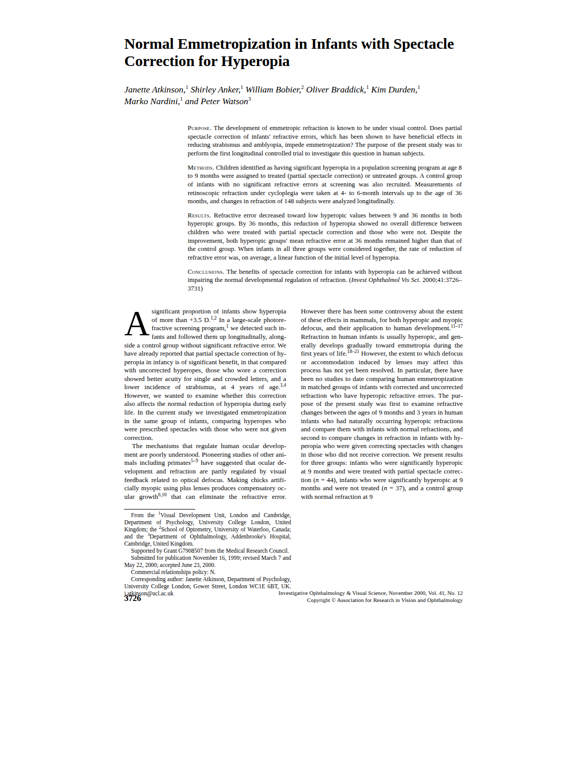Normal Emmetropization in Infants with Spectacle
Correction for Hyperopia
Janette Atkinson,1 Shirley Anker,1 William Bobier,2 Oliver Braddick,1 Kim Durden,1
Marko Nardini,1 and Peter Watson3
Purpose. The development of emmetropic refraction is known to be under visual control. Does partial spectacle correction of infants' refractive errors, which has been shown to have beneficial effects in reducing strabismus and amblyopia, impede emmetropization? The purpose of the present study was to perform the first longitudinal controlled trial to investigate this question in human subjects.
Methods. Children identified as having significant hyperopia in a population screening program at age 8 to 9 months were assigned to treated (partial spectacle correction) or untreated groups. A control group of infants with no significant refractive errors at screening was also recruited. Measurements of retinoscopic refraction under cycloplegia were taken at 4- to 6-month intervals up to the age of 36 months, and changes in refraction of 148 subjects were analyzed longitudinally.
Results. Refractive error decreased toward low hyperopic values between 9 and 36 months in both hyperopic groups. By 36 months, this reduction of hyperopia showed no overall difference between children who were treated with partial spectacle correction and those who were not. Despite the improvement, both hyperopic groups' mean refractive error at 36 months remained higher than that of the control group. When infants in all three groups were considered together, the rate of reduction of refractive error was, on average, a linear function of the initial level of hyperopia.
Conclusions. The benefits of spectacle correction for infants with hyperopia can be achieved without impairing the normal developmental regulation of refraction. (Invest Ophthalmol Vis Sci. 2000;41:3726–3731)
Asignificant proportion of infants show hyperopia of more than +3.5 D.1,2 In a large-scale photorefractive screening program,1 we detected such infants and followed them up longitudinally, alongside a control group without significant refractive error. We have already reported that partial spectacle correction of hyperopia in infancy is of significant benefit, in that compared with uncorrected hyperopes, those who wore a correction showed better acuity for single and crowded letters, and a lower incidence of strabismus, at 4 years of age.3,4 However, we wanted to examine whether this correction also affects the normal reduction of hyperopia during early life. In the current study we investigated emmetropization in the same group of infants, comparing hyperopes who were prescribed spectacles with those who were not given correction.
The mechanisms that regulate human ocular development are poorly understood. Pioneering studies of other animals including primates5–9 have suggested that ocular development and refraction are partly regulated by visual feedback related to optical defocus. Making chicks artificially myopic using plus lenses produces compensatory ocular growth6,10 that can eliminate the refractive error. However there has been some controversy about the extent of these effects in mammals, for both hyperopic and myopic defocus, and their application to human development.11–17 Refraction in human infants is usually hyperopic, and generally develops gradually toward emmetropia during the first years of life.18–21 However, the extent to which defocus or accommodation induced by lenses may affect this process has not yet been resolved. In particular, there have been no studies to date comparing human emmetropization in matched groups of infants with corrected and uncorrected refraction who have hyperopic refractive errors. The purpose of the present study was first to examine refractive changes between the ages of 9 months and 3 years in human infants who had naturally occurring hyperopic refractions and compare them with infants with normal refractions, and second to compare changes in refraction in infants with hyperopia who were given correcting spectacles with changes in those who did not receive correction. We present results for three groups: infants who were significantly hyperopic at 9 months and were treated with partial spectacle correction (n = 44), infants who were significantly hyperopic at 9 months and were not treated (n = 37), and a control group with normal refraction at 9
From the 1Visual Development Unit, London and Cambridge, Department of Psychology, University College London, United Kingdom; the 2School of Optometry, University of Waterloo, Canada; and the 3Department of Ophthalmology, Addenbrooke's Hospital, Cambridge, United Kingdom.
Supported by Grant G7908507 from the Medical Research Council.
Submitted for publication November 16, 1999; revised March 7 and May 22, 2000; accepted June 23, 2000.
Commercial relationships policy: N.
Corresponding author: Janette Atkinson, Department of Psychology, University College London, Gower Street, London WC1E 6BT, UK. j.atkinson@ucl.ac.uk
3726
Investigative Ophthalmology & Visual Science, November 2000, Vol. 41, No. 12
Copyright © Association for Research in Vision and Ophthalmology